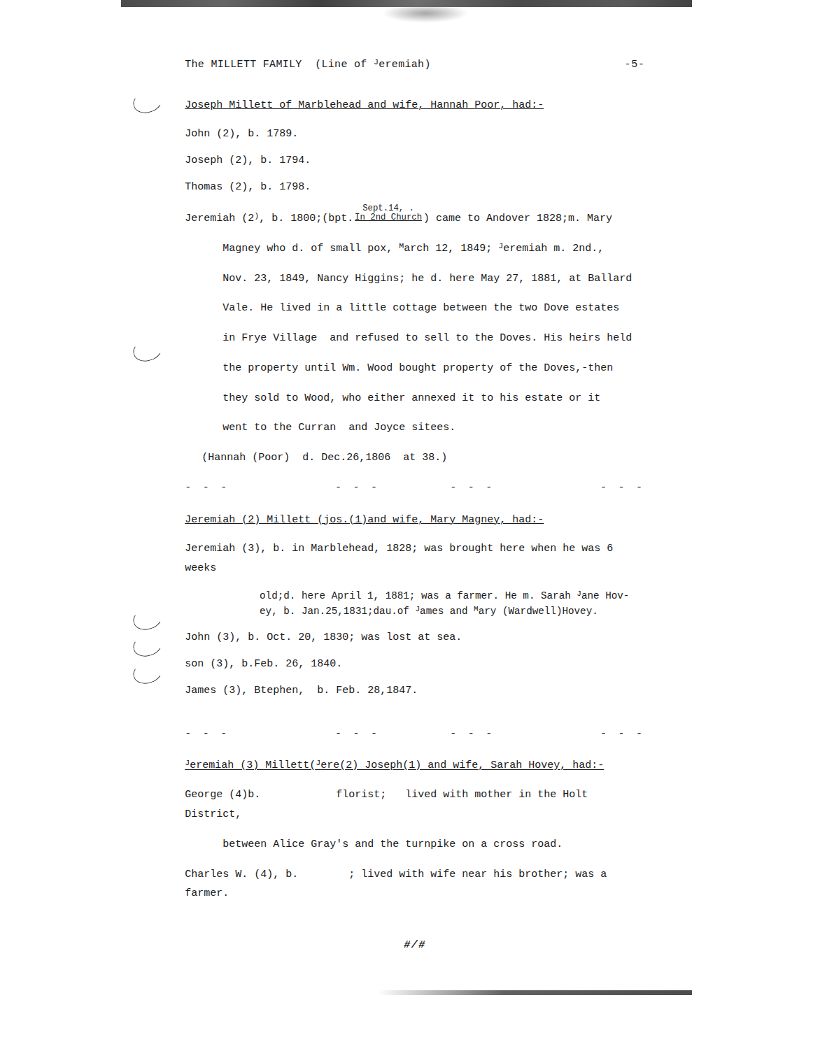The MILLETT FAMILY (Line of Jeremiah)
-5-
Joseph Millett of Marblehead and wife, Hannah Poor, had:-
John (2), b. 1789.
Joseph (2), b. 1794.
Thomas (2), b. 1798.
Jeremiah (2), b. 1800;(bpt.Sept.14, .
In 2nd Church) came to Andover 1828;m. Mary
Magney who d. of small pox, March 12, 1849; Jeremiah m. 2nd.,
Nov. 23, 1849, Nancy Higgins; he d. here May 27, 1881, at Ballard
Vale. He lived in a little cottage between the two Dove estates
in Frye Village and refused to sell to the Doves. His heirs held
the property until Wm. Wood bought property of the Doves,-then
they sold to Wood, who either annexed it to his estate or it
went to the Curran and Joyce sitees.
(Hannah (Poor) d. Dec.26,1806 at 38.)
- - - - - - - - - - - -
Jeremiah (2) Millett (jos.(1)and wife, Mary Magney, had:-
Jeremiah (3), b. in Marblehead, 1828; was brought here when he was 6 weeks
old;d. here April 1, 1881; was a farmer. He m. Sarah Jane Hov-
ey, b. Jan.25,1831;dau.of James and Mary (Wardwell)Hovey.
John (3), b. Oct. 20, 1830; was lost at sea.
son (3), b.Feb. 26, 1840.
James (3), Btephen, b. Feb. 28,1847.
- - - - - - - - - - - -
Jeremiah (3) Millett(Jere(2) Joseph(1) and wife, Sarah Hovey, had:-
George (4)b. florist; lived with mother in the Holt District,
between Alice Gray's and the turnpike on a cross road.
Charles W. (4), b. ; lived with wife near his brother; was a farmer.
#/#